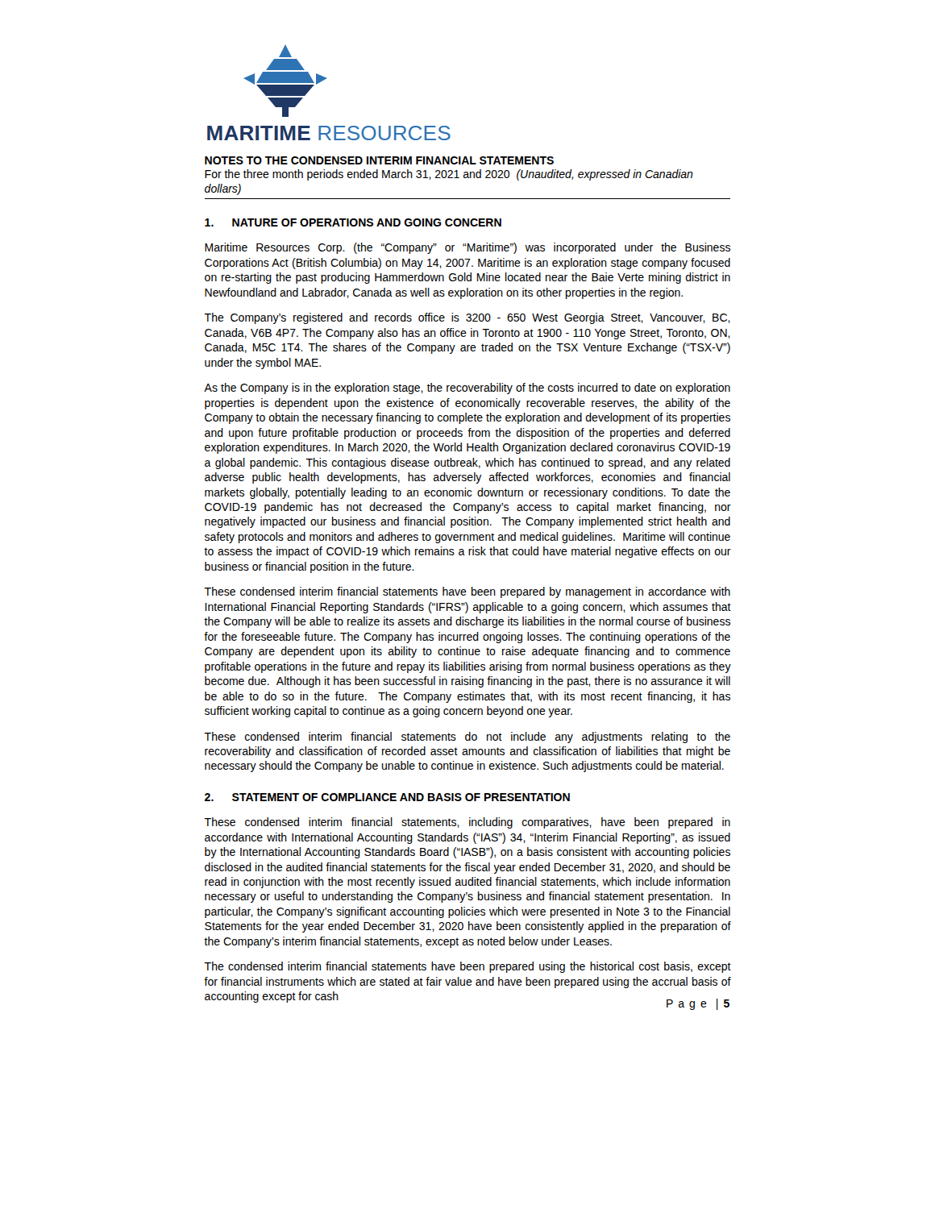MARITIME RESOURCES
NOTES TO THE CONDENSED INTERIM FINANCIAL STATEMENTS
For the three month periods ended March 31, 2021 and 2020 (Unaudited, expressed in Canadian dollars)
1. NATURE OF OPERATIONS AND GOING CONCERN
Maritime Resources Corp. (the “Company” or “Maritime”) was incorporated under the Business Corporations Act (British Columbia) on May 14, 2007. Maritime is an exploration stage company focused on re-starting the past producing Hammerdown Gold Mine located near the Baie Verte mining district in Newfoundland and Labrador, Canada as well as exploration on its other properties in the region.
The Company’s registered and records office is 3200 - 650 West Georgia Street, Vancouver, BC, Canada, V6B 4P7. The Company also has an office in Toronto at 1900 - 110 Yonge Street, Toronto, ON, Canada, M5C 1T4. The shares of the Company are traded on the TSX Venture Exchange (“TSX-V”) under the symbol MAE.
As the Company is in the exploration stage, the recoverability of the costs incurred to date on exploration properties is dependent upon the existence of economically recoverable reserves, the ability of the Company to obtain the necessary financing to complete the exploration and development of its properties and upon future profitable production or proceeds from the disposition of the properties and deferred exploration expenditures. In March 2020, the World Health Organization declared coronavirus COVID-19 a global pandemic. This contagious disease outbreak, which has continued to spread, and any related adverse public health developments, has adversely affected workforces, economies and financial markets globally, potentially leading to an economic downturn or recessionary conditions. To date the COVID-19 pandemic has not decreased the Company’s access to capital market financing, nor negatively impacted our business and financial position. The Company implemented strict health and safety protocols and monitors and adheres to government and medical guidelines. Maritime will continue to assess the impact of COVID-19 which remains a risk that could have material negative effects on our business or financial position in the future.
These condensed interim financial statements have been prepared by management in accordance with International Financial Reporting Standards (“IFRS”) applicable to a going concern, which assumes that the Company will be able to realize its assets and discharge its liabilities in the normal course of business for the foreseeable future. The Company has incurred ongoing losses. The continuing operations of the Company are dependent upon its ability to continue to raise adequate financing and to commence profitable operations in the future and repay its liabilities arising from normal business operations as they become due. Although it has been successful in raising financing in the past, there is no assurance it will be able to do so in the future. The Company estimates that, with its most recent financing, it has sufficient working capital to continue as a going concern beyond one year.
These condensed interim financial statements do not include any adjustments relating to the recoverability and classification of recorded asset amounts and classification of liabilities that might be necessary should the Company be unable to continue in existence. Such adjustments could be material.
2. STATEMENT OF COMPLIANCE AND BASIS OF PRESENTATION
These condensed interim financial statements, including comparatives, have been prepared in accordance with International Accounting Standards (“IAS”) 34, “Interim Financial Reporting”, as issued by the International Accounting Standards Board (“IASB”), on a basis consistent with accounting policies disclosed in the audited financial statements for the fiscal year ended December 31, 2020, and should be read in conjunction with the most recently issued audited financial statements, which include information necessary or useful to understanding the Company’s business and financial statement presentation. In particular, the Company’s significant accounting policies which were presented in Note 3 to the Financial Statements for the year ended December 31, 2020 have been consistently applied in the preparation of the Company’s interim financial statements, except as noted below under Leases.
The condensed interim financial statements have been prepared using the historical cost basis, except for financial instruments which are stated at fair value and have been prepared using the accrual basis of accounting except for cash
P a g e | 5